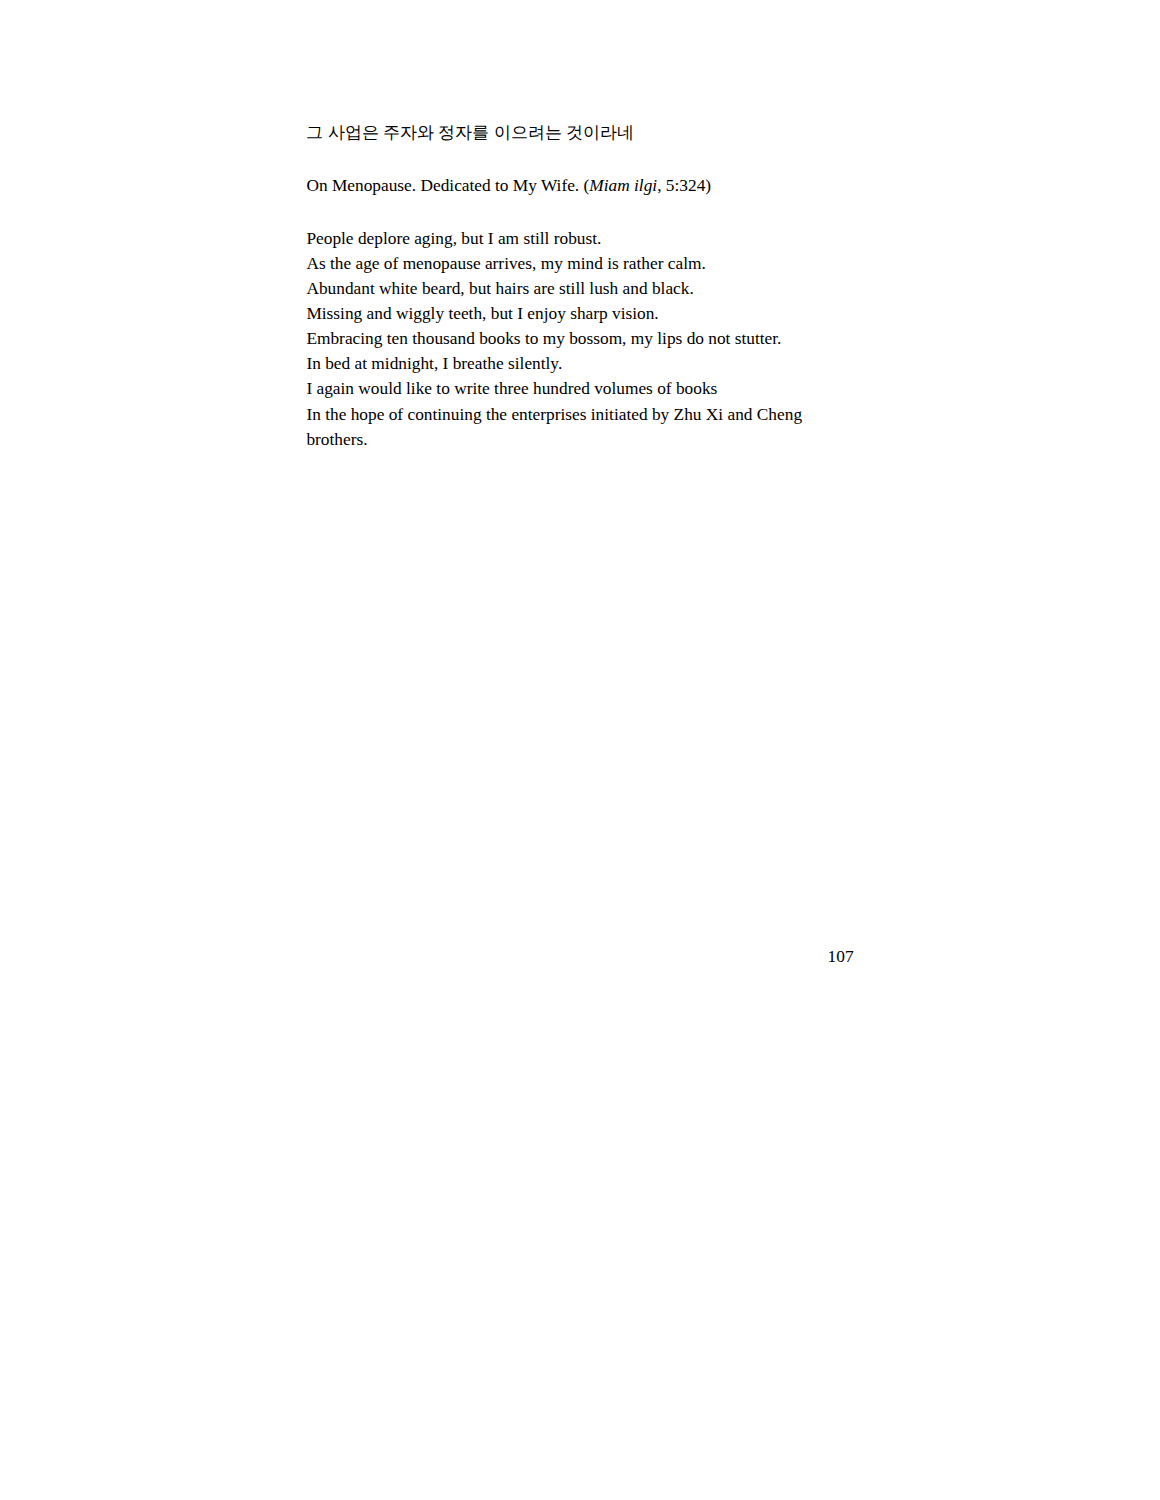그 사업은 주자와 정자를 이으려는 것이라네
On Menopause. Dedicated to My Wife. (Miam ilgi, 5:324)
People deplore aging, but I am still robust.
As the age of menopause arrives, my mind is rather calm.
Abundant white beard, but hairs are still lush and black.
Missing and wiggly teeth, but I enjoy sharp vision.
Embracing ten thousand books to my bossom, my lips do not stutter.
In bed at midnight, I breathe silently.
I again would like to write three hundred volumes of books
In the hope of continuing the enterprises initiated by Zhu Xi and Cheng brothers.
107